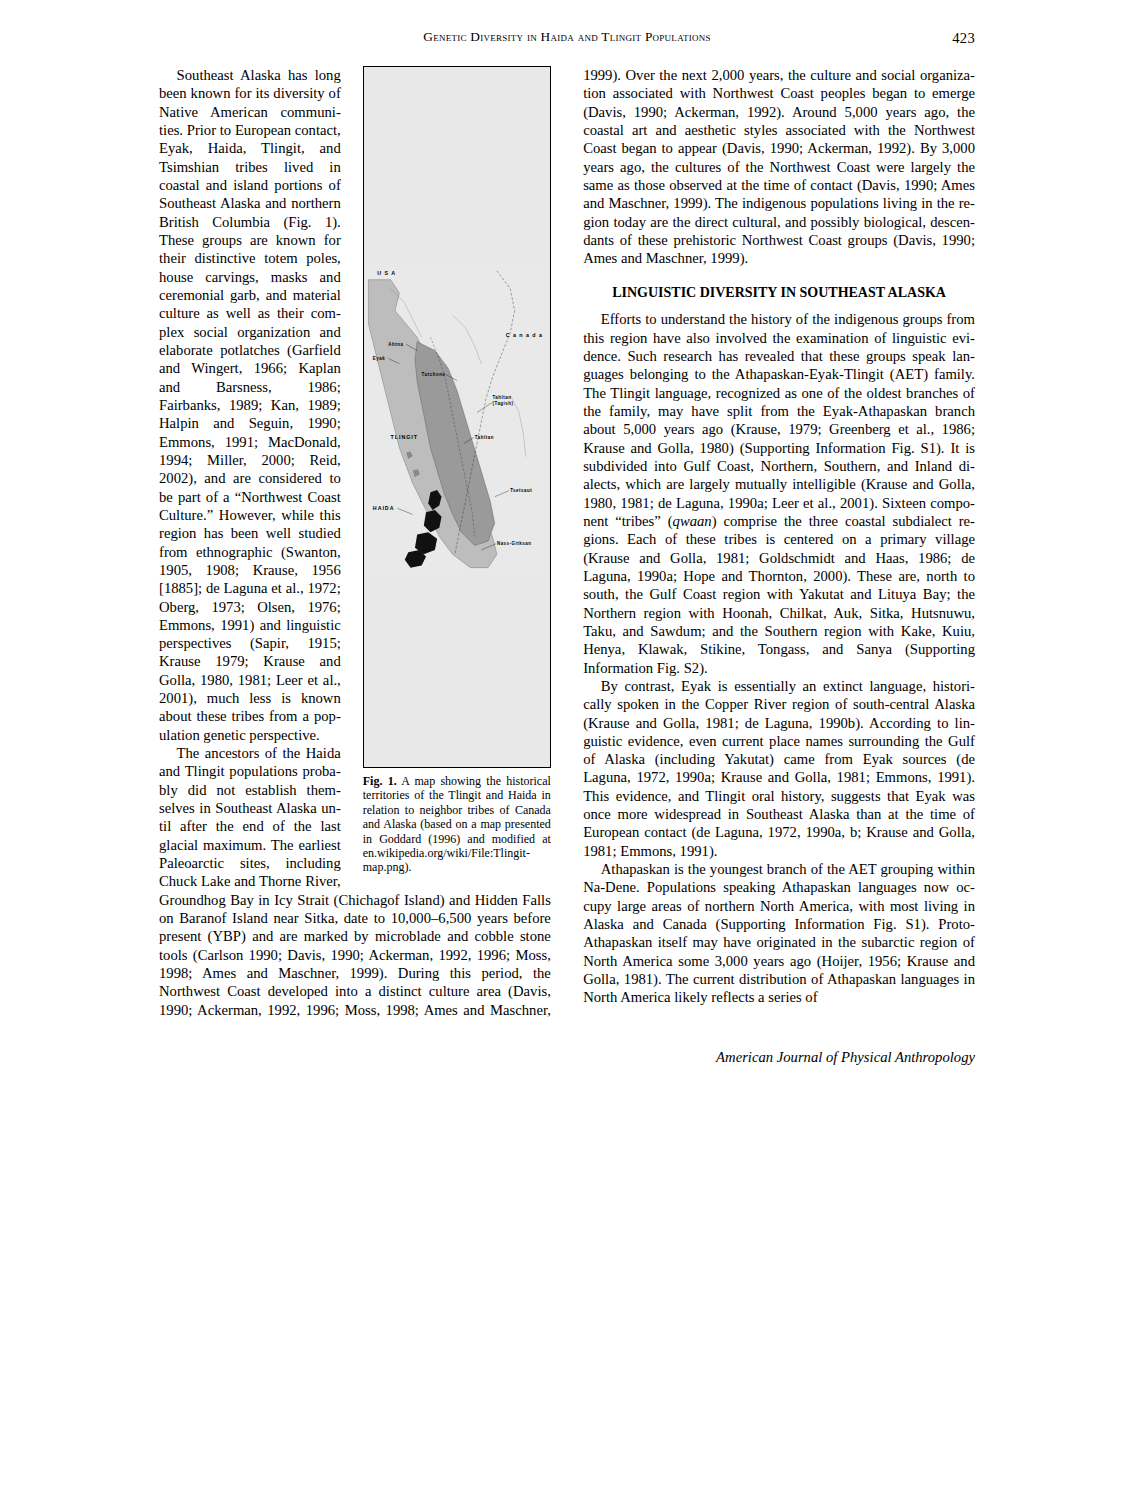Genetic Diversity in Haida and Tlingit Populations 423
U S A C a n a d a Ahtna Eyak Tutchone Tahltan (Tagish) Tahltan TLINGIT Tsetsaut HAIDA Nass-Gitksan
Fig. 1. A map showing the historical territories of the Tlingit and Haida in relation to neighbor tribes of Canada and Alaska (based on a map presented in Goddard (1996) and modified at en.wikipedia.org/wiki/File:Tlingit-map.png).
Southeast Alaska has long been known for its diversity of Native American communities. Prior to European contact, Eyak, Haida, Tlingit, and Tsimshian tribes lived in coastal and island portions of Southeast Alaska and northern British Columbia (Fig. 1). These groups are known for their distinctive totem poles, house carvings, masks and ceremonial garb, and material culture as well as their complex social organization and elaborate potlatches (Garfield and Wingert, 1966; Kaplan and Barsness, 1986; Fairbanks, 1989; Kan, 1989; Halpin and Seguin, 1990; Emmons, 1991; MacDonald, 1994; Miller, 2000; Reid, 2002), and are considered to be part of a “Northwest Coast Culture.” However, while this region has been well studied from ethnographic (Swanton, 1905, 1908; Krause, 1956 [1885]; de Laguna et al., 1972; Oberg, 1973; Olsen, 1976; Emmons, 1991) and linguistic perspectives (Sapir, 1915; Krause 1979; Krause and Golla, 1980, 1981; Leer et al., 2001), much less is known about these tribes from a population genetic perspective.
The ancestors of the Haida and Tlingit populations probably did not establish themselves in Southeast Alaska until after the end of the last glacial maximum. The earliest Paleoarctic sites, including Chuck Lake and Thorne River, Groundhog Bay in Icy Strait (Chichagof Island) and Hidden Falls on Baranof Island near Sitka, date to 10,000–6,500 years before present (YBP) and are marked by microblade and cobble stone tools (Carlson 1990; Davis, 1990; Ackerman, 1992, 1996; Moss, 1998; Ames and Maschner, 1999). During this period, the Northwest Coast developed into a distinct culture area (Davis, 1990; Ackerman, 1992, 1996; Moss, 1998; Ames and Maschner, 1999). Over the next 2,000 years, the culture and social organization associated with Northwest Coast peoples began to emerge (Davis, 1990; Ackerman, 1992). Around 5,000 years ago, the coastal art and aesthetic styles associated with the Northwest Coast began to appear (Davis, 1990; Ackerman, 1992). By 3,000 years ago, the cultures of the Northwest Coast were largely the same as those observed at the time of contact (Davis, 1990; Ames and Maschner, 1999). The indigenous populations living in the region today are the direct cultural, and possibly biological, descendants of these prehistoric Northwest Coast groups (Davis, 1990; Ames and Maschner, 1999).
LINGUISTIC DIVERSITY IN SOUTHEAST ALASKA
Efforts to understand the history of the indigenous groups from this region have also involved the examination of linguistic evidence. Such research has revealed that these groups speak languages belonging to the Athapaskan-Eyak-Tlingit (AET) family. The Tlingit language, recognized as one of the oldest branches of the family, may have split from the Eyak-Athapaskan branch about 5,000 years ago (Krause, 1979; Greenberg et al., 1986; Krause and Golla, 1980) (Supporting Information Fig. S1). It is subdivided into Gulf Coast, Northern, Southern, and Inland dialects, which are largely mutually intelligible (Krause and Golla, 1980, 1981; de Laguna, 1990a; Leer et al., 2001). Sixteen component “tribes” (qwaan) comprise the three coastal subdialect regions. Each of these tribes is centered on a primary village (Krause and Golla, 1981; Goldschmidt and Haas, 1986; de Laguna, 1990a; Hope and Thornton, 2000). These are, north to south, the Gulf Coast region with Yakutat and Lituya Bay; the Northern region with Hoonah, Chilkat, Auk, Sitka, Hutsnuwu, Taku, and Sawdum; and the Southern region with Kake, Kuiu, Henya, Klawak, Stikine, Tongass, and Sanya (Supporting Information Fig. S2).
By contrast, Eyak is essentially an extinct language, historically spoken in the Copper River region of south-central Alaska (Krause and Golla, 1981; de Laguna, 1990b). According to linguistic evidence, even current place names surrounding the Gulf of Alaska (including Yakutat) came from Eyak sources (de Laguna, 1972, 1990a; Krause and Golla, 1981; Emmons, 1991). This evidence, and Tlingit oral history, suggests that Eyak was once more widespread in Southeast Alaska than at the time of European contact (de Laguna, 1972, 1990a, b; Krause and Golla, 1981; Emmons, 1991).
Athapaskan is the youngest branch of the AET grouping within Na-Dene. Populations speaking Athapaskan languages now occupy large areas of northern North America, with most living in Alaska and Canada (Supporting Information Fig. S1). Proto-Athapaskan itself may have originated in the subarctic region of North America some 3,000 years ago (Hoijer, 1956; Krause and Golla, 1981). The current distribution of Athapaskan languages in North America likely reflects a series of
American Journal of Physical Anthropology